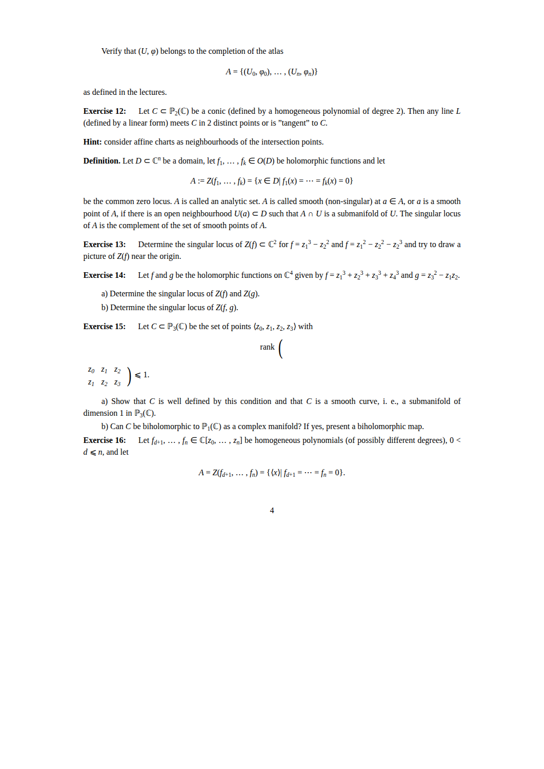Verify that (U, φ) belongs to the completion of the atlas
A = {(U0, φ0), … , (Un, φn)}
as defined in the lectures.
Exercise 12:  Let C ⊂ ℙ2(ℂ) be a conic (defined by a homogeneous polynomial of degree 2). Then any line L (defined by a linear form) meets C in 2 distinct points or is ”tangent” to C.
Hint: consider affine charts as neighbourhoods of the intersection points.
Definition. Let D ⊂ ℂn be a domain, let f1, … , fk ∈ O(D) be holomorphic functions and let
A := Z(f1, … , fk) = {x ∈ D| f1(x) = ⋯ = fk(x) = 0}
be the common zero locus. A is called an analytic set. A is called smooth (non-singular) at a ∈ A, or a is a smooth point of A, if there is an open neighbourhood U(a) ⊂ D such that A ∩ U is a submanifold of U. The singular locus of A is the complement of the set of smooth points of A.
Exercise 13:  Determine the singular locus of Z(f) ⊂ ℂ2 for f = z13 − z22 and f = z12 − z22 − z23 and try to draw a picture of Z(f) near the origin.
Exercise 14:  Let f and g be the holomorphic functions on ℂ4 given by f = z13 + z23 + z33 + z43 and g = z32 − z1z2.
a) Determine the singular locus of Z(f) and Z(g).
b) Determine the singular locus of Z(f, g).
Exercise 15:  Let C ⊂ ℙ3(ℂ) be the set of points ⟨z0, z1, z2, z3⟩ with
rank(
| z 0 | z 1 | z 2 |
| z 1 | z 2 | z 3 |
) ⩽ 1.
a) Show that C is well defined by this condition and that C is a smooth curve, i. e., a submanifold of dimension 1 in ℙ3(ℂ).
b) Can C be biholomorphic to ℙ1(ℂ) as a complex manifold? If yes, present a biholomorphic map.
Exercise 16:  Let fd+1, … , fn ∈ ℂ[z0, … , zn] be homogeneous polynomials (of possibly different degrees), 0 < d ⩽ n, and let
A = Z(fd+1, … , fn) = {⟨x⟩| fd+1 = ⋯ = fn = 0}.
4